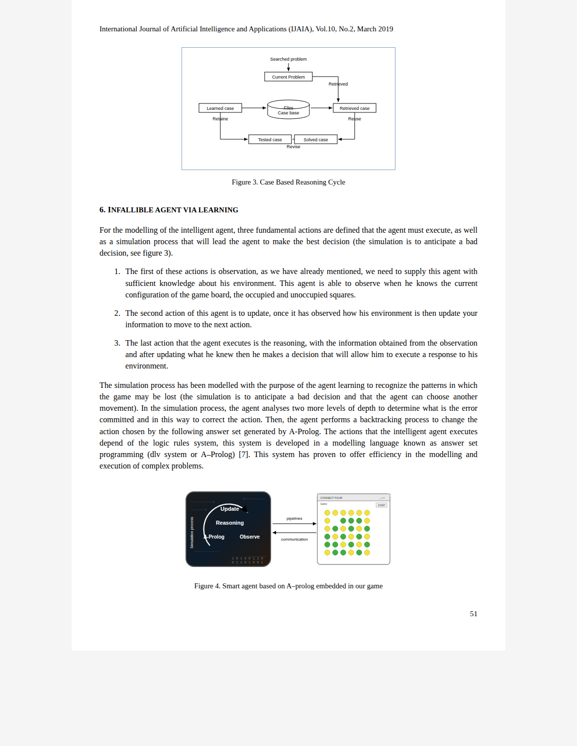International Journal of Artificial Intelligence and Applications (IJAIA), Vol.10, No.2, March 2019
Searched problem Current Problem Retrieved Files Case base Learned case Retrieved case Retaine Reuse Tested case Solved case Revise
Figure 3. Case Based Reasoning Cycle
6. INFALLIBLE AGENT VIA LEARNING
For the modelling of the intelligent agent, three fundamental actions are defined that the agent must execute, as well as a simulation process that will lead the agent to make the best decision (the simulation is to anticipate a bad decision, see figure 3).
The first of these actions is observation, as we have already mentioned, we need to supply this agent with sufficient knowledge about his environment. This agent is able to observe when he knows the current configuration of the game board, the occupied and unoccupied squares.
The second action of this agent is to update, once it has observed how his environment is then update your information to move to the next action.
The last action that the agent executes is the reasoning, with the information obtained from the observation and after updating what he knew then he makes a decision that will allow him to execute a response to his environment.
The simulation process has been modelled with the purpose of the agent learning to recognize the patterns in which the game may be lost (the simulation is to anticipate a bad decision and that the agent can choose another movement). In the simulation process, the agent analyses two more levels of depth to determine what is the error committed and in this way to correct the action. Then, the agent performs a backtracking process to change the action chosen by the following answer set generated by A-Prolog. The actions that the intelligent agent executes depend of the logic rules system, this system is developed in a modelling language known as answer set programming (dlv system or A–Prolog) [7]. This system has proven to offer efficiency in the modelling and execution of complex problems.
1 0 1 0 0 1 1 0 0 1 1 0 1 0 0 1 Update Reasoning A-Prolog Observe Simulation process pipelines communication CONNECT FOUR _ □ × Game START
Figure 4. Smart agent based on A–prolog embedded in our game
51